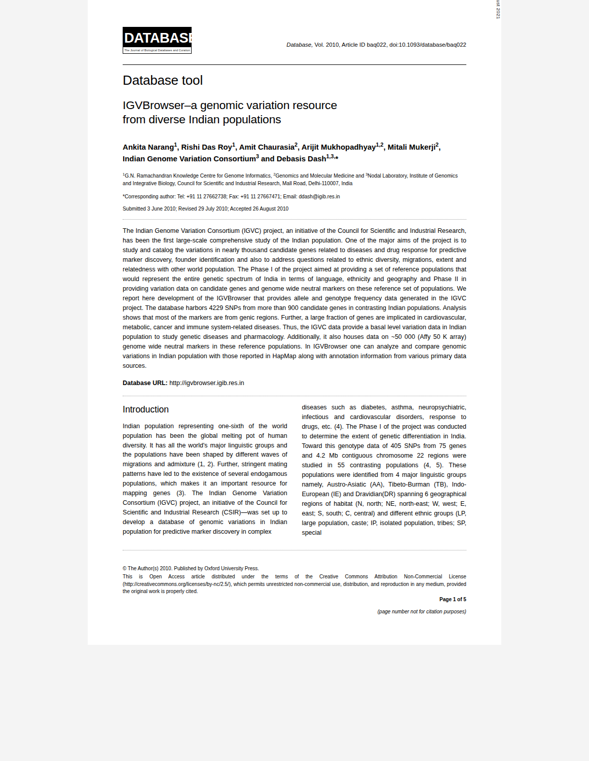Downloaded from https://academic.oup.com/database/article/doi/10.1093/database/baq022/407620 by guest on 02 August 2021
DATABASE
The Journal of Biological Databases and Curation
Database, Vol. 2010, Article ID baq022, doi:10.1093/database/baq022
Database tool
IGVBrowser–a genomic variation resource
from diverse Indian populations
Ankita Narang1, Rishi Das Roy1, Amit Chaurasia2, Arijit Mukhopadhyay1,2, Mitali Mukerji2,
Indian Genome Variation Consortium3 and Debasis Dash1,3,*
1G.N. Ramachandran Knowledge Centre for Genome Informatics, 2Genomics and Molecular Medicine and 3Nodal Laboratory, Institute of Genomics and Integrative Biology, Council for Scientific and Industrial Research, Mall Road, Delhi-110007, India
*Corresponding author: Tel: +91 11 27662738; Fax: +91 11 27667471; Email: ddash@igib.res.in
Submitted 3 June 2010; Revised 29 July 2010; Accepted 26 August 2010
The Indian Genome Variation Consortium (IGVC) project, an initiative of the Council for Scientific and Industrial Research, has been the first large-scale comprehensive study of the Indian population. One of the major aims of the project is to study and catalog the variations in nearly thousand candidate genes related to diseases and drug response for predictive marker discovery, founder identification and also to address questions related to ethnic diversity, migrations, extent and relatedness with other world population. The Phase I of the project aimed at providing a set of reference populations that would represent the entire genetic spectrum of India in terms of language, ethnicity and geography and Phase II in providing variation data on candidate genes and genome wide neutral markers on these reference set of populations. We report here development of the IGVBrowser that provides allele and genotype frequency data generated in the IGVC project. The database harbors 4229 SNPs from more than 900 candidate genes in contrasting Indian populations. Analysis shows that most of the markers are from genic regions. Further, a large fraction of genes are implicated in cardiovascular, metabolic, cancer and immune system-related diseases. Thus, the IGVC data provide a basal level variation data in Indian population to study genetic diseases and pharmacology. Additionally, it also houses data on ~50 000 (Affy 50 K array) genome wide neutral markers in these reference populations. In IGVBrowser one can analyze and compare genomic variations in Indian population with those reported in HapMap along with annotation information from various primary data sources.
Database URL: http://igvbrowser.igib.res.in
Introduction
Indian population representing one-sixth of the world population has been the global melting pot of human diversity. It has all the world's major linguistic groups and the populations have been shaped by different waves of migrations and admixture (1, 2). Further, stringent mating patterns have led to the existence of several endogamous populations, which makes it an important resource for mapping genes (3). The Indian Genome Variation Consortium (IGVC) project, an initiative of the Council for Scientific and Industrial Research (CSIR)—was set up to develop a database of genomic variations in Indian population for predictive marker discovery in complex
diseases such as diabetes, asthma, neuropsychiatric, infectious and cardiovascular disorders, response to drugs, etc. (4). The Phase I of the project was conducted to determine the extent of genetic differentiation in India. Toward this genotype data of 405 SNPs from 75 genes and 4.2 Mb contiguous chromosome 22 regions were studied in 55 contrasting populations (4, 5). These populations were identified from 4 major linguistic groups namely, Austro-Asiatic (AA), Tibeto-Burman (TB), Indo-European (IE) and Dravidian(DR) spanning 6 geographical regions of habitat (N, north; NE, north-east; W, west; E, east; S, south; C, central) and different ethnic groups (LP, large population, caste; IP, isolated population, tribes; SP, special
© The Author(s) 2010. Published by Oxford University Press.
This is Open Access article distributed under the terms of the Creative Commons Attribution Non-Commercial License (http://creativecommons.org/licenses/by-nc/2.5/), which permits unrestricted non-commercial use, distribution, and reproduction in any medium, provided the original work is properly cited.
Page 1 of 5
(page number not for citation purposes)